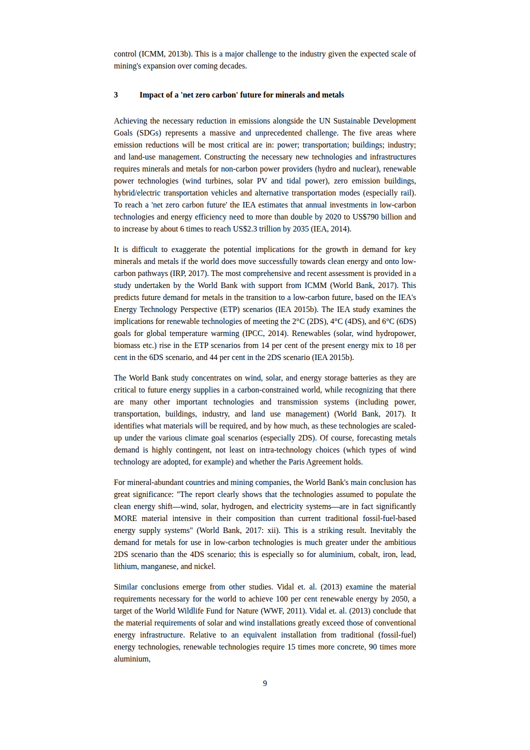control (ICMM, 2013b). This is a major challenge to the industry given the expected scale of mining's expansion over coming decades.
3 Impact of a 'net zero carbon' future for minerals and metals
Achieving the necessary reduction in emissions alongside the UN Sustainable Development Goals (SDGs) represents a massive and unprecedented challenge. The five areas where emission reductions will be most critical are in: power; transportation; buildings; industry; and land-use management. Constructing the necessary new technologies and infrastructures requires minerals and metals for non-carbon power providers (hydro and nuclear), renewable power technologies (wind turbines, solar PV and tidal power), zero emission buildings, hybrid/electric transportation vehicles and alternative transportation modes (especially rail). To reach a 'net zero carbon future' the IEA estimates that annual investments in low-carbon technologies and energy efficiency need to more than double by 2020 to US$790 billion and to increase by about 6 times to reach US$2.3 trillion by 2035 (IEA, 2014).
It is difficult to exaggerate the potential implications for the growth in demand for key minerals and metals if the world does move successfully towards clean energy and onto low-carbon pathways (IRP, 2017). The most comprehensive and recent assessment is provided in a study undertaken by the World Bank with support from ICMM (World Bank, 2017). This predicts future demand for metals in the transition to a low-carbon future, based on the IEA's Energy Technology Perspective (ETP) scenarios (IEA 2015b). The IEA study examines the implications for renewable technologies of meeting the 2°C (2DS), 4°C (4DS), and 6°C (6DS) goals for global temperature warming (IPCC, 2014). Renewables (solar, wind hydropower, biomass etc.) rise in the ETP scenarios from 14 per cent of the present energy mix to 18 per cent in the 6DS scenario, and 44 per cent in the 2DS scenario (IEA 2015b).
The World Bank study concentrates on wind, solar, and energy storage batteries as they are critical to future energy supplies in a carbon-constrained world, while recognizing that there are many other important technologies and transmission systems (including power, transportation, buildings, industry, and land use management) (World Bank, 2017). It identifies what materials will be required, and by how much, as these technologies are scaled-up under the various climate goal scenarios (especially 2DS). Of course, forecasting metals demand is highly contingent, not least on intra-technology choices (which types of wind technology are adopted, for example) and whether the Paris Agreement holds.
For mineral-abundant countries and mining companies, the World Bank's main conclusion has great significance: "The report clearly shows that the technologies assumed to populate the clean energy shift—wind, solar, hydrogen, and electricity systems—are in fact significantly MORE material intensive in their composition than current traditional fossil-fuel-based energy supply systems" (World Bank, 2017: xii). This is a striking result. Inevitably the demand for metals for use in low-carbon technologies is much greater under the ambitious 2DS scenario than the 4DS scenario; this is especially so for aluminium, cobalt, iron, lead, lithium, manganese, and nickel.
Similar conclusions emerge from other studies. Vidal et. al. (2013) examine the material requirements necessary for the world to achieve 100 per cent renewable energy by 2050, a target of the World Wildlife Fund for Nature (WWF, 2011). Vidal et. al. (2013) conclude that the material requirements of solar and wind installations greatly exceed those of conventional energy infrastructure. Relative to an equivalent installation from traditional (fossil-fuel) energy technologies, renewable technologies require 15 times more concrete, 90 times more aluminium,
9